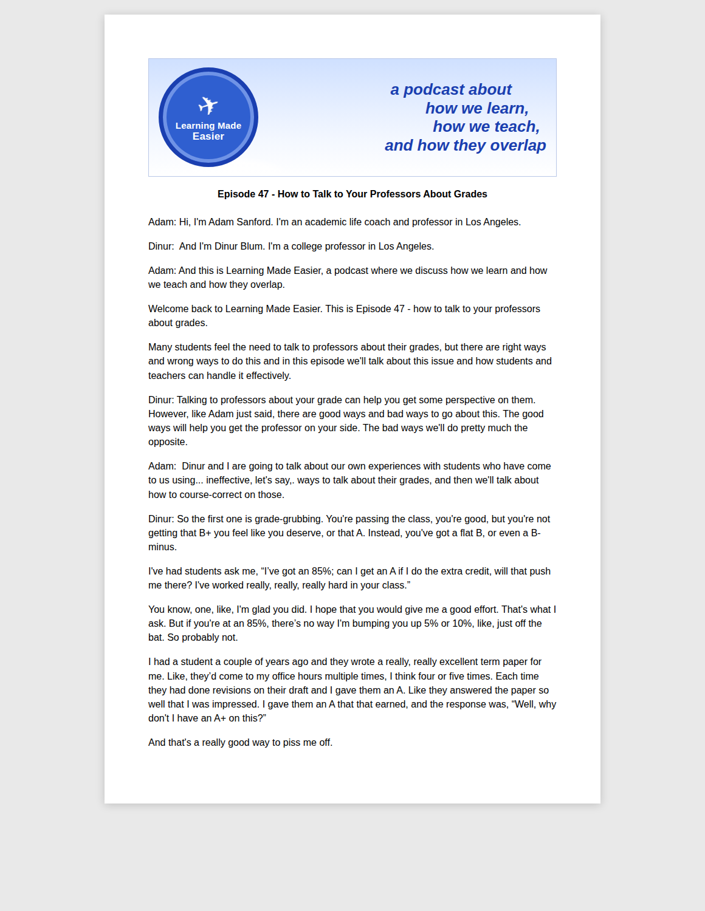✈
Learning MadeEasier
a podcast about how we learn, how we teach, and how they overlap
Episode 47 - How to Talk to Your Professors About Grades
Adam: Hi, I'm Adam Sanford. I'm an academic life coach and professor in Los Angeles.
Dinur: And I'm Dinur Blum. I'm a college professor in Los Angeles.
Adam: And this is Learning Made Easier, a podcast where we discuss how we learn and how we teach and how they overlap.
Welcome back to Learning Made Easier. This is Episode 47 - how to talk to your professors about grades.
Many students feel the need to talk to professors about their grades, but there are right ways and wrong ways to do this and in this episode we'll talk about this issue and how students and teachers can handle it effectively.
Dinur: Talking to professors about your grade can help you get some perspective on them. However, like Adam just said, there are good ways and bad ways to go about this. The good ways will help you get the professor on your side. The bad ways we'll do pretty much the opposite.
Adam: Dinur and I are going to talk about our own experiences with students who have come to us using... ineffective, let's say,. ways to talk about their grades, and then we'll talk about how to course-correct on those.
Dinur: So the first one is grade-grubbing. You're passing the class, you're good, but you're not getting that B+ you feel like you deserve, or that A. Instead, you've got a flat B, or even a B-minus.
I've had students ask me, “I’ve got an 85%; can I get an A if I do the extra credit, will that push me there? I've worked really, really, really hard in your class.”
You know, one, like, I'm glad you did. I hope that you would give me a good effort. That's what I ask. But if you're at an 85%, there’s no way I'm bumping you up 5% or 10%, like, just off the bat. So probably not.
I had a student a couple of years ago and they wrote a really, really excellent term paper for me. Like, they’d come to my office hours multiple times, I think four or five times. Each time they had done revisions on their draft and I gave them an A. Like they answered the paper so well that I was impressed. I gave them an A that that earned, and the response was, “Well, why don't I have an A+ on this?”
And that's a really good way to piss me off.